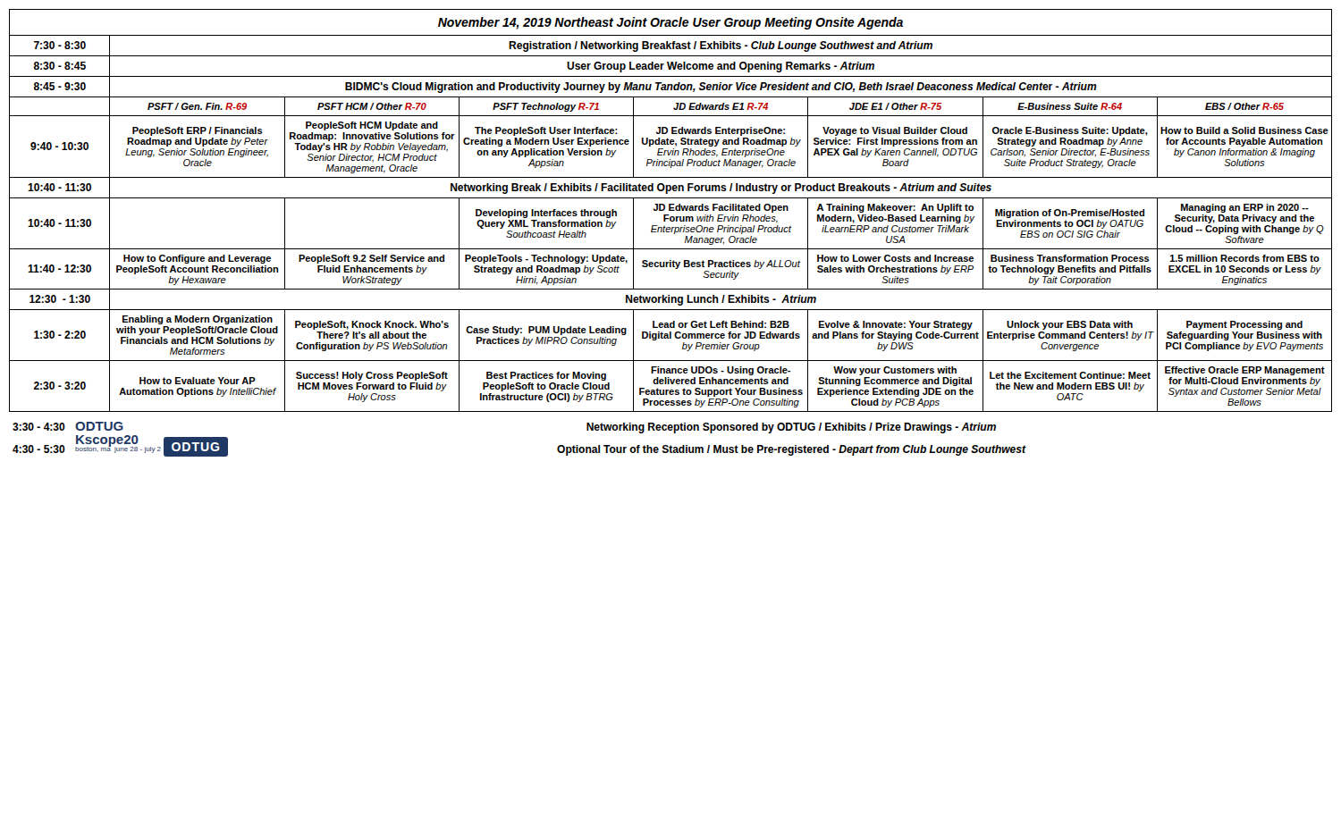| November 14, 2019 Northeast Joint Oracle User Group Meeting Onsite Agenda |
| 7:30 - 8:30 | Registration / Networking Breakfast / Exhibits - Club Lounge Southwest and Atrium |
| 8:30 - 8:45 | User Group Leader Welcome and Opening Remarks - Atrium |
| 8:45 - 9:30 | BIDMC's Cloud Migration and Productivity Journey by Manu Tandon, Senior Vice President and CIO, Beth Israel Deaconess Medical Cent er - Atrium |
| | PSFT / Gen. Fin. R-69 | PSFT HCM / Other R-70 | PSFT Technology R-71 | JD Edwards E1 R-74 | JDE E1 / Other R-75 | E-Business Suite R-64 | EBS / Other R-65 |
| 9:40 - 10:30 | PeopleSoft ERP / Financials Roadmap and Update by Peter Leung, Senior Solution Engineer, Oracle | PeopleSoft HCM Update and Roadmap: Innovative Solutions for Today's HR by Robbin Velayedam, Senior Director, HCM Product Management, Oracle | The PeopleSoft User Interface: Creating a Modern User Experience on any Application Version by Appsian | JD Edwards EnterpriseOne: Update, Strategy and Roadmap by Ervin Rhodes, EnterpriseOne Principal Product Manager, Oracle | Voyage to Visual Builder Cloud Service: First Impressions from an APEX Gal by Karen Cannell, ODTUG Board | Oracle E-Business Suite: Update, Strategy and Roadmap by Anne Carlson, Senior Director, E-Business Suite Product Strategy, Oracle | How to Build a Solid Business Case for Accounts Payable Automation by Canon Information & Imaging Solutions |
| 10:40 - 11:30 | Networking Break / Exhibits / Facilitated Open Forums / Industry or Product Breakouts - Atrium and Suites |
| 10:40 - 11:30 | | | Developing Interfaces through Query XML Transformation by Southcoast Health | JD Edwards Facilitated Open Forum with Ervin Rhodes, EnterpriseOne Principal Product Manager, Oracle | A Training Makeover: An Uplift to Modern, Video-Based Learning by iLearnERP and Customer TriMark USA | Migration of On-Premise/Hosted Environments to OCI by OATUG EBS on OCI SIG Chair | Managing an ERP in 2020 -- Security, Data Privacy and the Cloud -- Coping with Change by Q Software |
| 11:40 - 12:30 | How to Configure and Leverage PeopleSoft Account Reconciliation by Hexaware | PeopleSoft 9.2 Self Service and Fluid Enhancements by WorkStrategy | PeopleTools - Technology: Update, Strategy and Roadmap by Scott Hirni, Appsian | Security Best Practices by ALLOut Security | How to Lower Costs and Increase Sales with Orchestrations by ERP Suites | Business Transformation Process to Technology Benefits and Pitfalls by Tait Corporation | 1.5 million Records from EBS to EXCEL in 10 Seconds or Less by Enginatics |
| 12:30 - 1:30 | Networking Lunch / Exhibits - Atrium |
| 1:30 - 2:20 | Enabling a Modern Organization with your PeopleSoft/Oracle Cloud Financials and HCM Solutions by Metaformers | PeopleSoft, Knock Knock. Who's There? It's all about the Configuration by PS WebSolution | Case Study: PUM Update Leading Practices by MIPRO Consulting | Lead or Get Left Behind: B2B Digital Commerce for JD Edwards by Premier Group | Evolve & Innovate: Your Strategy and Plans for Staying Code-Current by DWS | Unlock your EBS Data with Enterprise Command Centers! by IT Convergence | Payment Processing and Safeguarding Your Business with PCI Compliance by EVO Payments |
| 2:30 - 3:20 | How to Evaluate Your AP Automation Options by IntelliChief | Success! Holy Cross PeopleSoft HCM Moves Forward to Fluid by Holy Cross | Best Practices for Moving PeopleSoft to Oracle Cloud Infrastructure (OCI) by BTRG | Finance UDOs - Using Oracle-delivered Enhancements and Features to Support Your Business Processes by ERP-One Consulting | Wow your Customers with Stunning Ecommerce and Digital Experience Extending JDE on the Cloud by PCB Apps | Let the Excitement Continue: Meet the New and Modern EBS UI! by OATC | Effective Oracle ERP Management for Multi-Cloud Environments by Syntax and Customer Senior Metal Bellows |
| 3:30 - 4:30 | ODTUG Kscope20 boston, ma june 28 - july 2 ODTUG | Networking Reception Sponsored by ODTUG / Exhibits / Prize Drawings - Atrium |
| 4:30 - 5:30 | Optional Tour of the Stadium / Must be Pre-registered - Depart from Club Lounge Southwest |